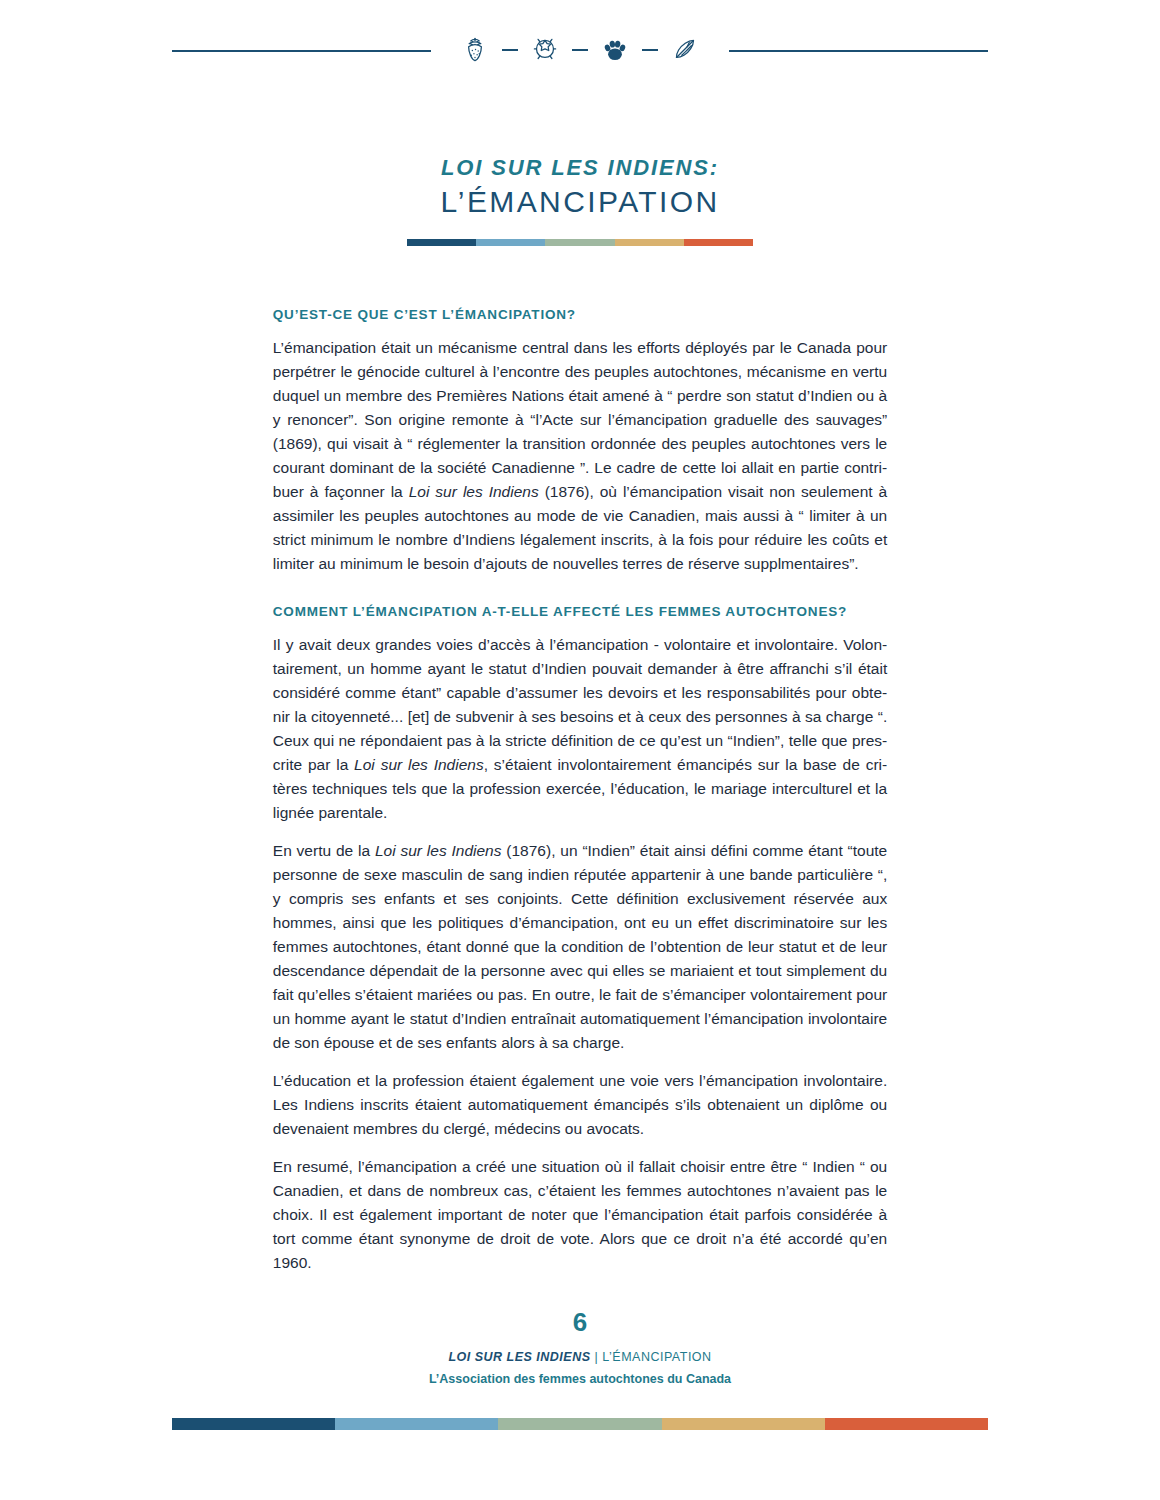Loi sur les Indiens: L’émancipation
Qu’est-ce que c’est l’émancipation?
L’émancipation était un mécanisme central dans les efforts déployés par le Canada pour perpétrer le génocide culturel à l’encontre des peuples autochtones, mécanisme en vertu duquel un membre des Premières Nations était amené à “ perdre son statut d’Indien ou à y renoncer”. Son origine remonte à “l’Acte sur l’émancipation graduelle des sauvages” (1869), qui visait à “ réglementer la transition ordonnée des peuples autochtones vers le courant dominant de la société Canadienne ”. Le cadre de cette loi allait en partie contribuer à façonner la Loi sur les Indiens (1876), où l’émancipation visait non seulement à assimiler les peuples autochtones au mode de vie Canadien, mais aussi à “ limiter à un strict minimum le nombre d’Indiens légalement inscrits, à la fois pour réduire les coûts et limiter au minimum le besoin d’ajouts de nouvelles terres de réserve supplmentaires”.
Comment l’émancipation a-t-elle affecté les femmes autochtones?
Il y avait deux grandes voies d’accès à l’émancipation - volontaire et involontaire. Volontairement, un homme ayant le statut d’Indien pouvait demander à être affranchi s’il était considéré comme étant” capable d’assumer les devoirs et les responsabilités pour obtenir la citoyenneté... [et] de subvenir à ses besoins et à ceux des personnes à sa charge “. Ceux qui ne répondaient pas à la stricte définition de ce qu’est un “Indien”, telle que prescrite par la Loi sur les Indiens, s’étaient involontairement émancipés sur la base de critères techniques tels que la profession exercée, l’éducation, le mariage interculturel et la lignée parentale.
En vertu de la Loi sur les Indiens (1876), un “Indien” était ainsi défini comme étant “toute personne de sexe masculin de sang indien réputée appartenir à une bande particulière “, y compris ses enfants et ses conjoints. Cette définition exclusivement réservée aux hommes, ainsi que les politiques d’émancipation, ont eu un effet discriminatoire sur les femmes autochtones, étant donné que la condition de l’obtention de leur statut et de leur descendance dépendait de la personne avec qui elles se mariaient et tout simplement du fait qu’elles s’étaient mariées ou pas. En outre, le fait de s’émanciper volontairement pour un homme ayant le statut d’Indien entraînait automatiquement l’émancipation involontaire de son épouse et de ses enfants alors à sa charge.
L’éducation et la profession étaient également une voie vers l’émancipation involontaire. Les Indiens inscrits étaient automatiquement émancipés s’ils obtenaient un diplôme ou devenaient membres du clergé, médecins ou avocats.
En resumé, l’émancipation a créé une situation où il fallait choisir entre être “ Indien “ ou Canadien, et dans de nombreux cas, c’étaient les femmes autochtones n’avaient pas le choix. Il est également important de noter que l’émancipation était parfois considérée à tort comme étant synonyme de droit de vote. Alors que ce droit n’a été accordé qu’en 1960.
6
Loi sur les Indiens|L’émancipation
L’Association des femmes autochtones du Canada